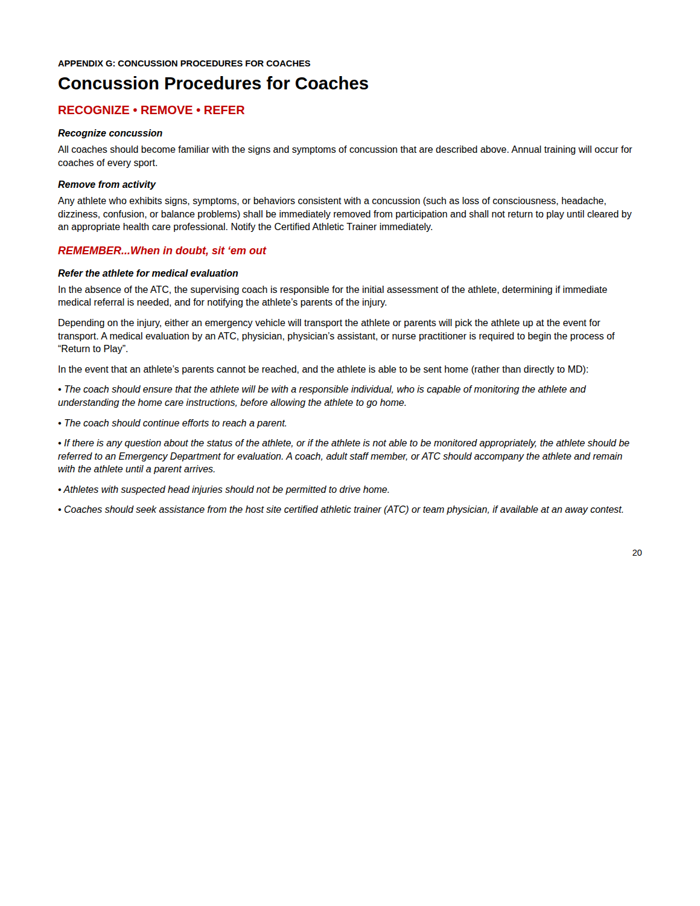APPENDIX G: CONCUSSION PROCEDURES FOR COACHES
Concussion Procedures for Coaches
RECOGNIZE • REMOVE • REFER
Recognize concussion
All coaches should become familiar with the signs and symptoms of concussion that are described above. Annual training will occur for coaches of every sport.
Remove from activity
Any athlete who exhibits signs, symptoms, or behaviors consistent with a concussion (such as loss of consciousness, headache, dizziness, confusion, or balance problems) shall be immediately removed from participation and shall not return to play until cleared by an appropriate health care professional. Notify the Certified Athletic Trainer immediately.
REMEMBER...When in doubt, sit ‘em out
Refer the athlete for medical evaluation
In the absence of the ATC, the supervising coach is responsible for the initial assessment of the athlete, determining if immediate medical referral is needed, and for notifying the athlete’s parents of the injury.
Depending on the injury, either an emergency vehicle will transport the athlete or parents will pick the athlete up at the event for transport. A medical evaluation by an ATC, physician, physician’s assistant, or nurse practitioner is required to begin the process of “Return to Play”.
In the event that an athlete’s parents cannot be reached, and the athlete is able to be sent home (rather than directly to MD):
• The coach should ensure that the athlete will be with a responsible individual, who is capable of monitoring the athlete and understanding the home care instructions, before allowing the athlete to go home.
• The coach should continue efforts to reach a parent.
• If there is any question about the status of the athlete, or if the athlete is not able to be monitored appropriately, the athlete should be referred to an Emergency Department for evaluation. A coach, adult staff member, or ATC should accompany the athlete and remain with the athlete until a parent arrives.
• Athletes with suspected head injuries should not be permitted to drive home.
• Coaches should seek assistance from the host site certified athletic trainer (ATC) or team physician, if available at an away contest.
20